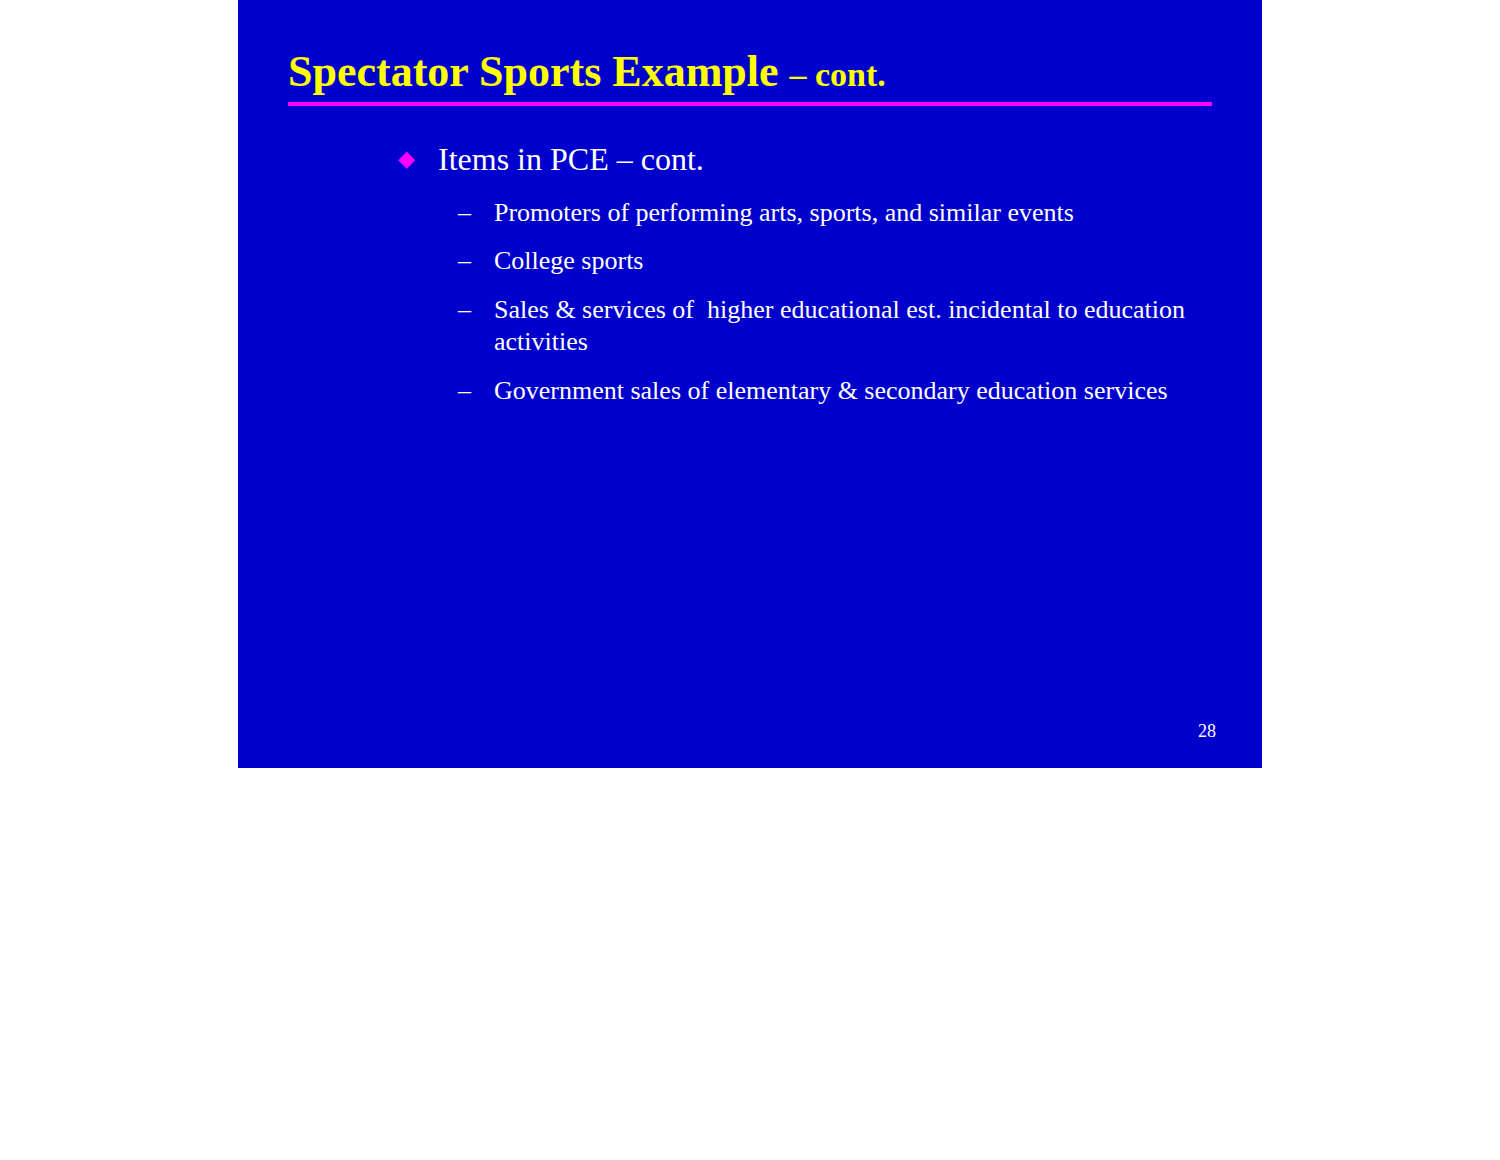Spectator Sports Example – cont.
Items in PCE – cont.
Promoters of performing arts, sports, and similar events
College sports
Sales & services of higher educational est. incidental to education activities
Government sales of elementary & secondary education services
28